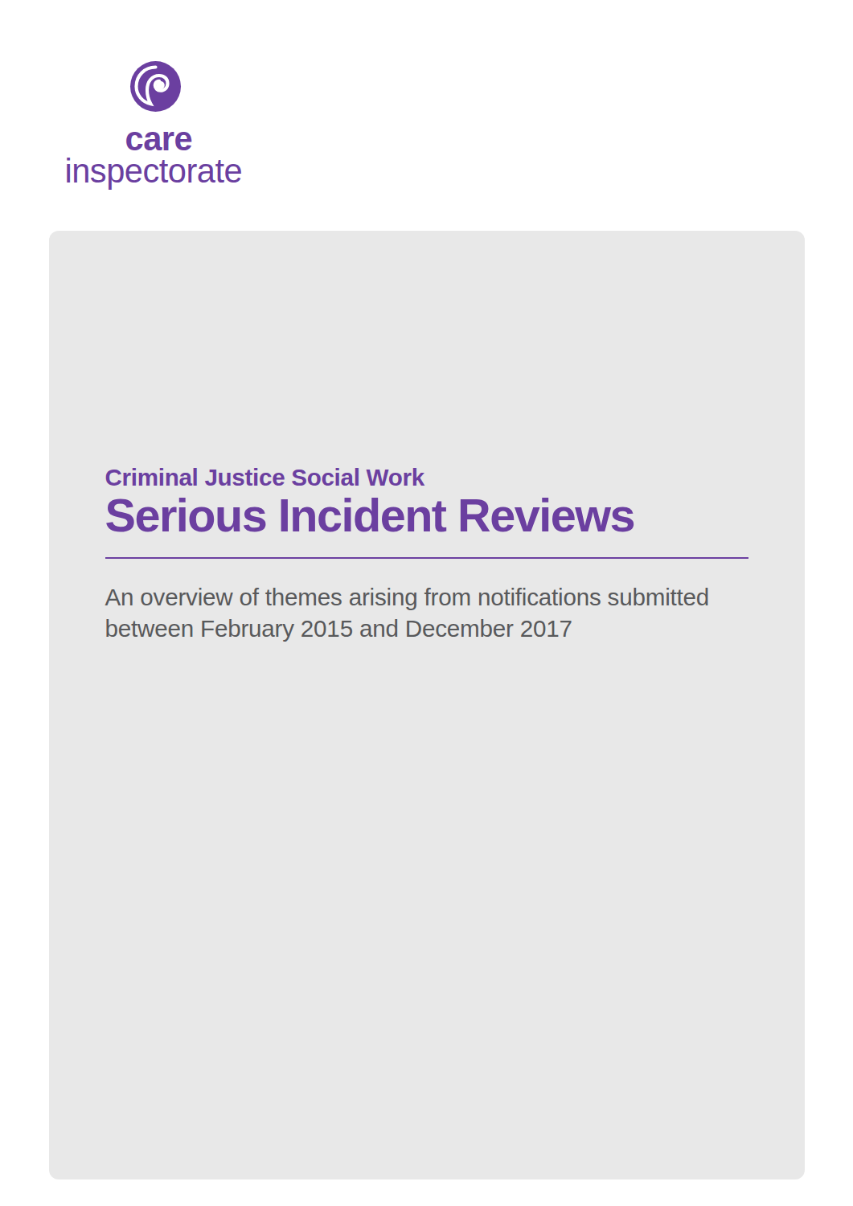care inspectorate
Criminal Justice Social Work
Serious Incident Reviews
An overview of themes arising from notifications submitted between February 2015 and December 2017